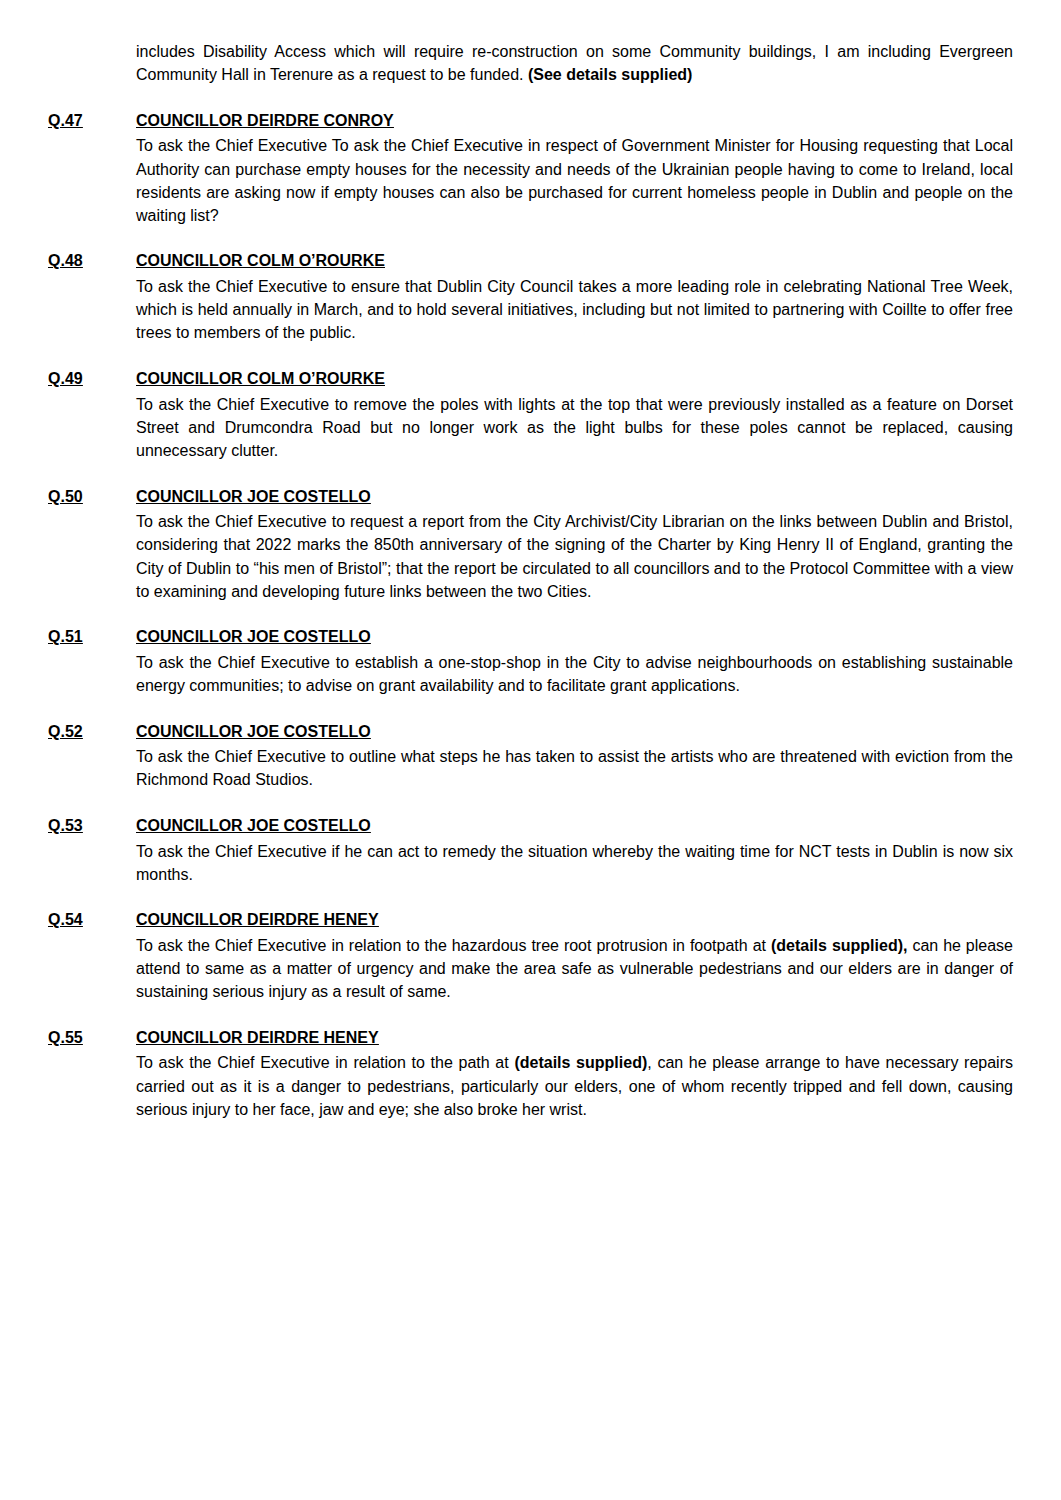includes Disability Access which will require re-construction on some Community buildings, I am including Evergreen Community Hall in Terenure as a request to be funded. (See details supplied)
Q.47 COUNCILLOR DEIRDRE CONROY
To ask the Chief Executive To ask the Chief Executive in respect of Government Minister for Housing requesting that Local Authority can purchase empty houses for the necessity and needs of the Ukrainian people having to come to Ireland, local residents are asking now if empty houses can also be purchased for current homeless people in Dublin and people on the waiting list?
Q.48 COUNCILLOR COLM O’ROURKE
To ask the Chief Executive to ensure that Dublin City Council takes a more leading role in celebrating National Tree Week, which is held annually in March, and to hold several initiatives, including but not limited to partnering with Coillte to offer free trees to members of the public.
Q.49 COUNCILLOR COLM O’ROURKE
To ask the Chief Executive to remove the poles with lights at the top that were previously installed as a feature on Dorset Street and Drumcondra Road but no longer work as the light bulbs for these poles cannot be replaced, causing unnecessary clutter.
Q.50 COUNCILLOR JOE COSTELLO
To ask the Chief Executive to request a report from the City Archivist/City Librarian on the links between Dublin and Bristol, considering that 2022 marks the 850th anniversary of the signing of the Charter by King Henry II of England, granting the City of Dublin to “his men of Bristol”; that the report be circulated to all councillors and to the Protocol Committee with a view to examining and developing future links between the two Cities.
Q.51 COUNCILLOR JOE COSTELLO
To ask the Chief Executive to establish a one-stop-shop in the City to advise neighbourhoods on establishing sustainable energy communities; to advise on grant availability and to facilitate grant applications.
Q.52 COUNCILLOR JOE COSTELLO
To ask the Chief Executive to outline what steps he has taken to assist the artists who are threatened with eviction from the Richmond Road Studios.
Q.53 COUNCILLOR JOE COSTELLO
To ask the Chief Executive if he can act to remedy the situation whereby the waiting time for NCT tests in Dublin is now six months.
Q.54 COUNCILLOR DEIRDRE HENEY
To ask the Chief Executive in relation to the hazardous tree root protrusion in footpath at (details supplied), can he please attend to same as a matter of urgency and make the area safe as vulnerable pedestrians and our elders are in danger of sustaining serious injury as a result of same.
Q.55 COUNCILLOR DEIRDRE HENEY
To ask the Chief Executive in relation to the path at (details supplied), can he please arrange to have necessary repairs carried out as it is a danger to pedestrians, particularly our elders, one of whom recently tripped and fell down, causing serious injury to her face, jaw and eye; she also broke her wrist.